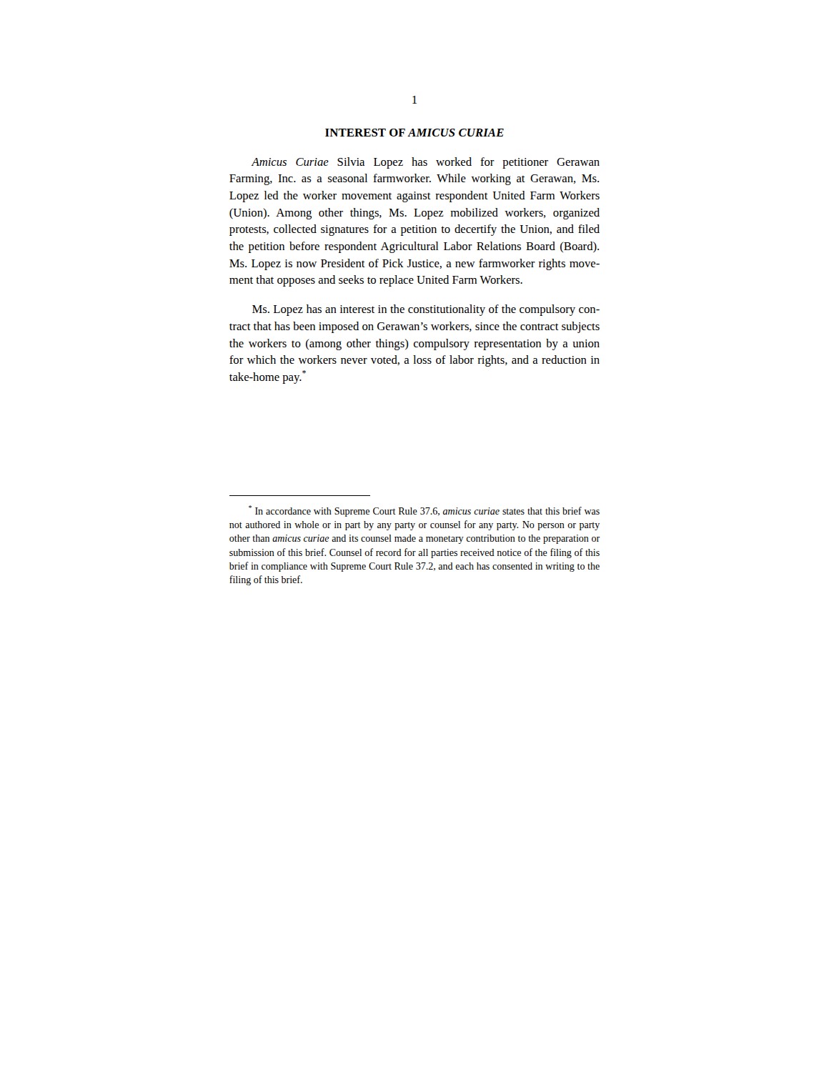1
INTEREST OF AMICUS CURIAE
Amicus Curiae Silvia Lopez has worked for petitioner Gerawan Farming, Inc. as a seasonal farmworker. While working at Gerawan, Ms. Lopez led the worker movement against respondent United Farm Workers (Union). Among other things, Ms. Lopez mobilized workers, organized protests, collected signatures for a petition to decertify the Union, and filed the petition before respondent Agricultural Labor Relations Board (Board). Ms. Lopez is now President of Pick Justice, a new farmworker rights movement that opposes and seeks to replace United Farm Workers.
Ms. Lopez has an interest in the constitutionality of the compulsory contract that has been imposed on Gerawan’s workers, since the contract subjects the workers to (among other things) compulsory representation by a union for which the workers never voted, a loss of labor rights, and a reduction in take-home pay.*
* In accordance with Supreme Court Rule 37.6, amicus curiae states that this brief was not authored in whole or in part by any party or counsel for any party. No person or party other than amicus curiae and its counsel made a monetary contribution to the preparation or submission of this brief. Counsel of record for all parties received notice of the filing of this brief in compliance with Supreme Court Rule 37.2, and each has consented in writing to the filing of this brief.